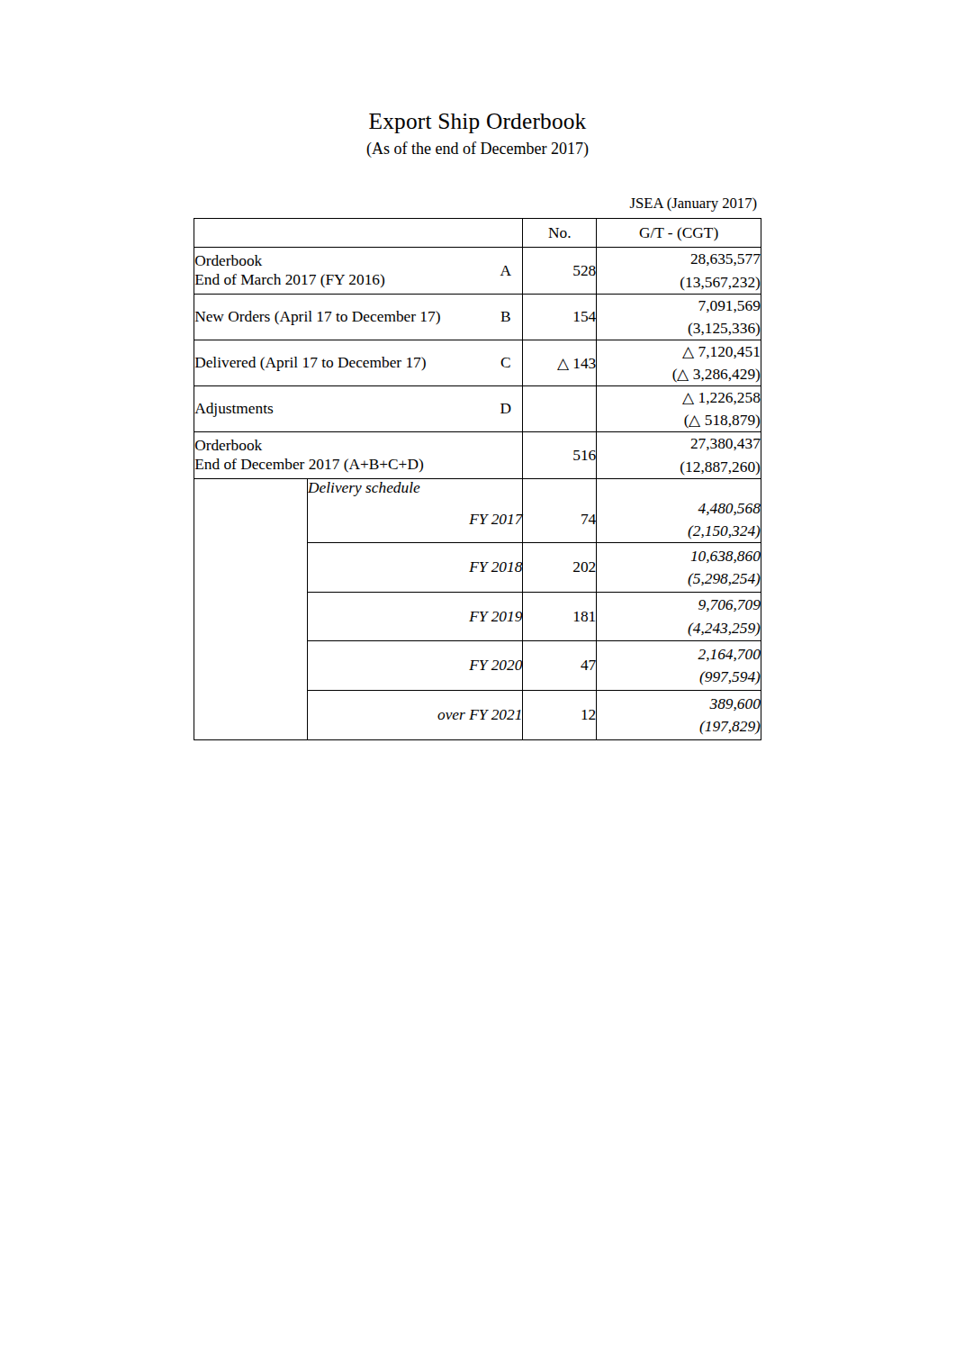Export Ship Orderbook
(As of the end of December 2017)
JSEA (January 2017)
| | No. | G/T - (CGT) |
| Orderbook End of March 2017 (FY 2016) | A | 528 | 28,635,577 (13,567,232) |
| New Orders (April 17 to December 17) | B | 154 | 7,091,569 (3,125,336) |
| Delivered (April 17 to December 17) | C | △ 143 | △ 7,120,451 ( △ 3,286,429) |
| Adjustments | D | | △ 1,226,258 ( △ 518,879) |
| Orderbook End of December 2017 (A+B+C+D) | 516 | 27,380,437 (12,887,260) |
| | Delivery schedule | | |
| FY 2017 | 74 | 4,480,568 (2,150,324) |
| FY 2018 | 202 | 10,638,860 (5,298,254) |
| FY 2019 | 181 | 9,706,709 (4,243,259) |
| FY 2020 | 47 | 2,164,700 (997,594) |
| over FY 2021 | 12 | 389,600 (197,829) |